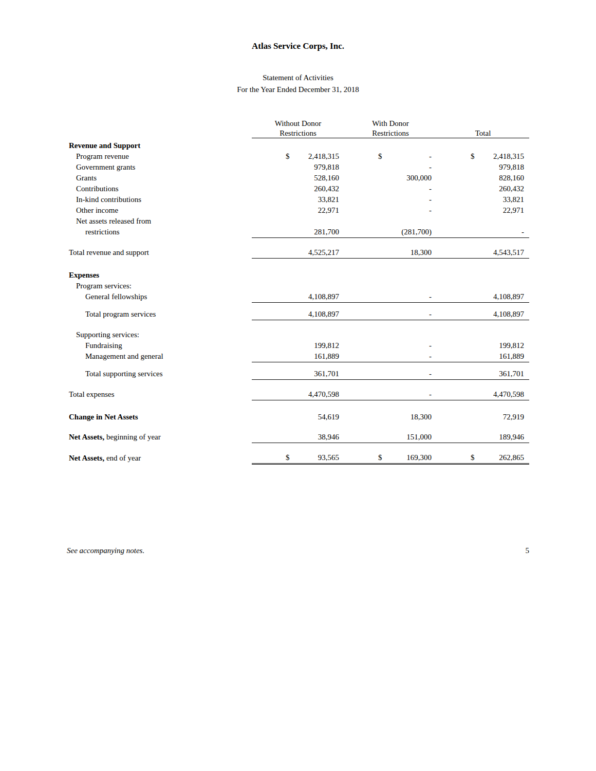Atlas Service Corps, Inc.
Statement of Activities
For the Year Ended December 31, 2018
| | Without Donor | With Donor | |
| --- | --- | --- | --- |
| | Restrictions | Restrictions | Total |
| Revenue and Support | | | |
| Program revenue | $ 2,418,315 | $ - | $ 2,418,315 |
| Government grants | 979,818 | - | 979,818 |
| Grants | 528,160 | 300,000 | 828,160 |
| Contributions | 260,432 | - | 260,432 |
| In-kind contributions | 33,821 | - | 33,821 |
| Other income | 22,971 | - | 22,971 |
| Net assets released from | | | |
| restrictions | 281,700 | (281,700) | - |
| Total revenue and support | 4,525,217 | 18,300 | 4,543,517 |
| Expenses | | | |
| Program services: | | | |
| General fellowships | 4,108,897 | - | 4,108,897 |
| Total program services | 4,108,897 | - | 4,108,897 |
| Supporting services: | | | |
| Fundraising | 199,812 | - | 199,812 |
| Management and general | 161,889 | - | 161,889 |
| Total supporting services | 361,701 | - | 361,701 |
| Total expenses | 4,470,598 | - | 4,470,598 |
| Change in Net Assets | 54,619 | 18,300 | 72,919 |
| Net Assets, beginning of year | 38,946 | 151,000 | 189,946 |
| Net Assets, end of year | $ 93,565 | $ 169,300 | $ 262,865 |
See accompanying notes. 5